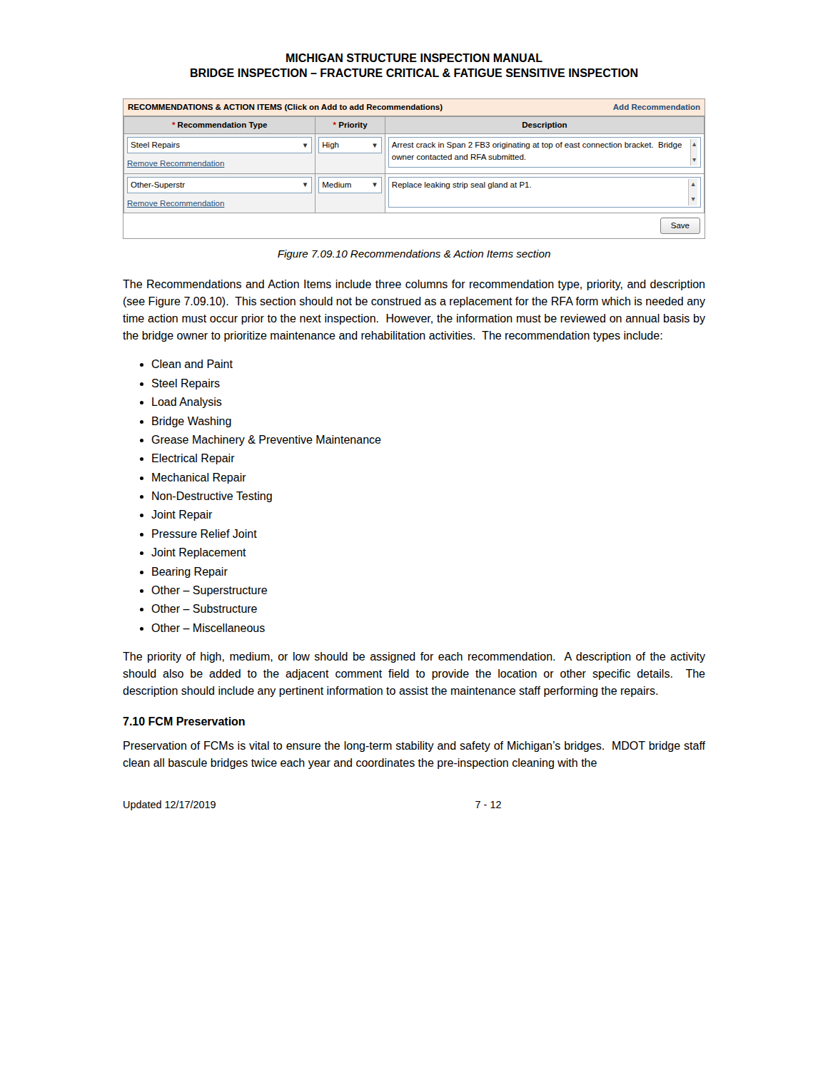Michigan Structure Inspection Manual
Bridge Inspection – Fracture Critical & Fatigue Sensitive Inspection
RECOMMENDATIONS & ACTION ITEMS (Click on Add to add Recommendations) Add Recommendation
| * Recommendation Type | * Priority | Description |
| --- | --- | --- |
| Steel Repairs ▼ Remove Recommendation | High ▼ | Arrest crack in Span 2 FB3 originating at top of east connection bracket. Bridge owner contacted and RFA submitted. ▲ ▼ |
| Other-Superstr ▼ Remove Recommendation | Medium ▼ | Replace leaking strip seal gland at P1. ▲ ▼ |
Save
Figure 7.09.10 Recommendations & Action Items section
The Recommendations and Action Items include three columns for recommendation type, priority, and description (see Figure 7.09.10). This section should not be construed as a replacement for the RFA form which is needed any time action must occur prior to the next inspection. However, the information must be reviewed on annual basis by the bridge owner to prioritize maintenance and rehabilitation activities. The recommendation types include:
Clean and Paint
Steel Repairs
Load Analysis
Bridge Washing
Grease Machinery & Preventive Maintenance
Electrical Repair
Mechanical Repair
Non-Destructive Testing
Joint Repair
Pressure Relief Joint
Joint Replacement
Bearing Repair
Other – Superstructure
Other – Substructure
Other – Miscellaneous
The priority of high, medium, or low should be assigned for each recommendation. A description of the activity should also be added to the adjacent comment field to provide the location or other specific details. The description should include any pertinent information to assist the maintenance staff performing the repairs.
7.10 FCM Preservation
Preservation of FCMs is vital to ensure the long-term stability and safety of Michigan’s bridges. MDOT bridge staff clean all bascule bridges twice each year and coordinates the pre-inspection cleaning with the
Updated 12/17/2019 7 - 12